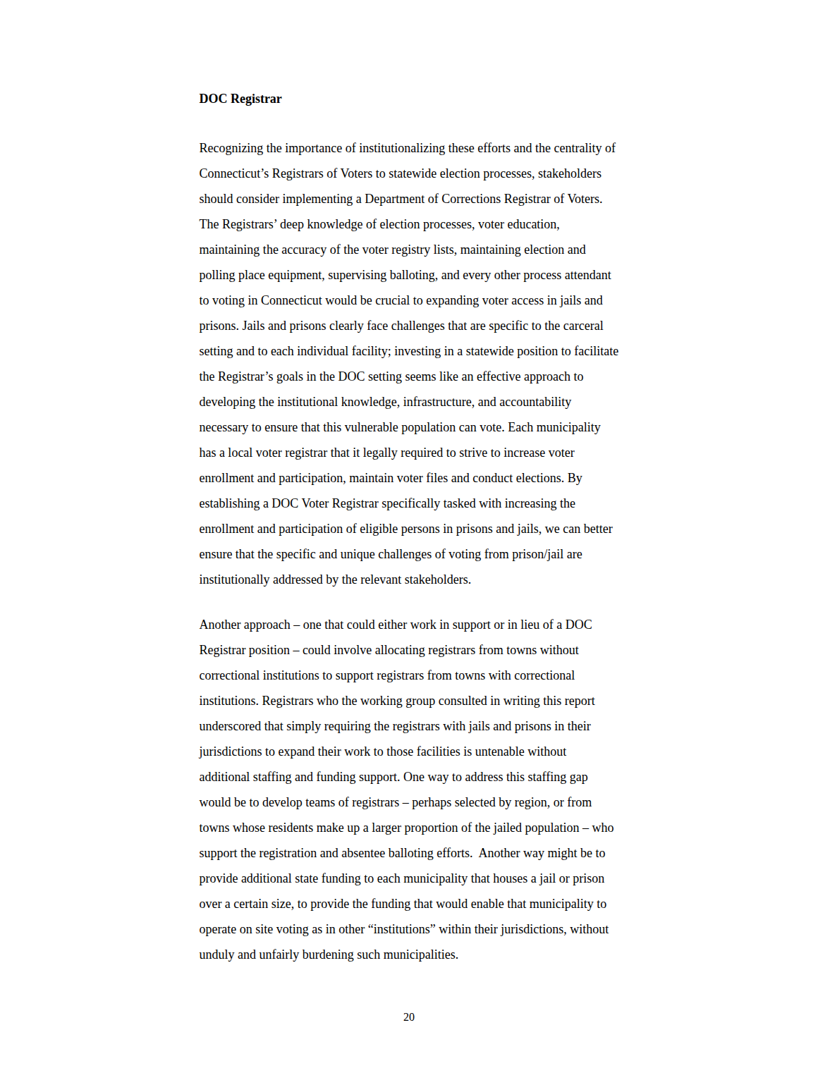DOC Registrar
Recognizing the importance of institutionalizing these efforts and the centrality of Connecticut’s Registrars of Voters to statewide election processes, stakeholders should consider implementing a Department of Corrections Registrar of Voters. The Registrars’ deep knowledge of election processes, voter education, maintaining the accuracy of the voter registry lists, maintaining election and polling place equipment, supervising balloting, and every other process attendant to voting in Connecticut would be crucial to expanding voter access in jails and prisons. Jails and prisons clearly face challenges that are specific to the carceral setting and to each individual facility; investing in a statewide position to facilitate the Registrar’s goals in the DOC setting seems like an effective approach to developing the institutional knowledge, infrastructure, and accountability necessary to ensure that this vulnerable population can vote. Each municipality has a local voter registrar that it legally required to strive to increase voter enrollment and participation, maintain voter files and conduct elections. By establishing a DOC Voter Registrar specifically tasked with increasing the enrollment and participation of eligible persons in prisons and jails, we can better ensure that the specific and unique challenges of voting from prison/jail are institutionally addressed by the relevant stakeholders.
Another approach – one that could either work in support or in lieu of a DOC Registrar position – could involve allocating registrars from towns without correctional institutions to support registrars from towns with correctional institutions. Registrars who the working group consulted in writing this report underscored that simply requiring the registrars with jails and prisons in their jurisdictions to expand their work to those facilities is untenable without additional staffing and funding support. One way to address this staffing gap would be to develop teams of registrars – perhaps selected by region, or from towns whose residents make up a larger proportion of the jailed population – who support the registration and absentee balloting efforts. Another way might be to provide additional state funding to each municipality that houses a jail or prison over a certain size, to provide the funding that would enable that municipality to operate on site voting as in other “institutions” within their jurisdictions, without unduly and unfairly burdening such municipalities.
20